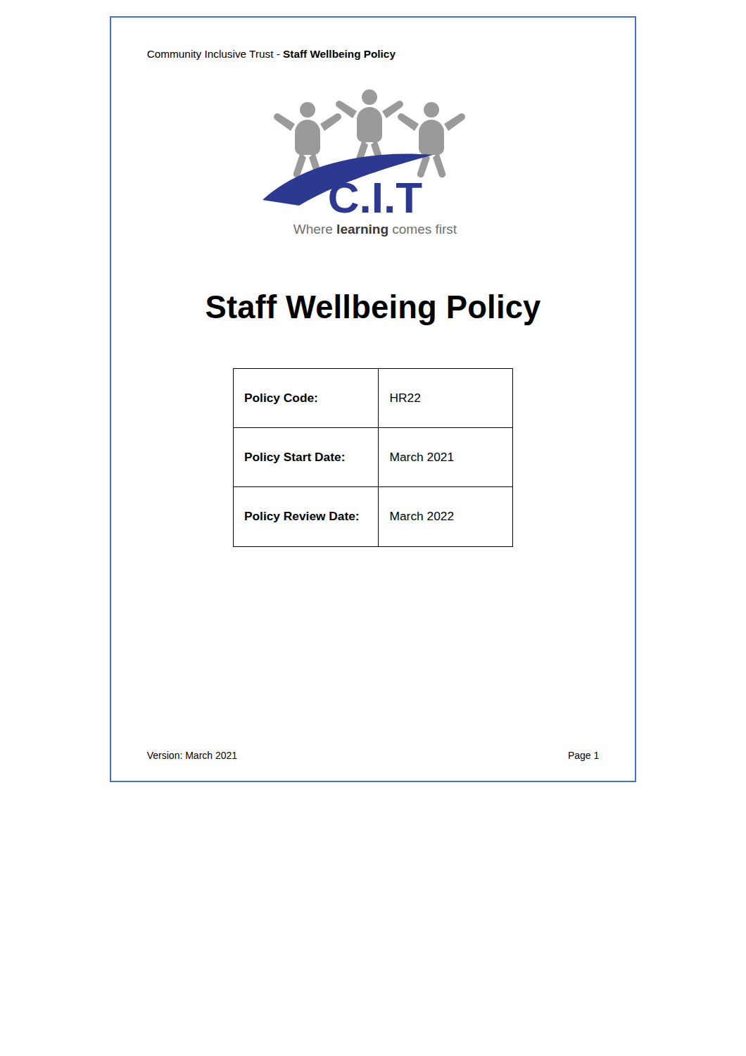Community Inclusive Trust - Staff Wellbeing Policy
C.I.T Where learning comes first
Staff Wellbeing Policy
| Policy Code: | HR22 |
| Policy Start Date: | March 2021 |
| Policy Review Date: | March 2022 |
Version: March 2021
Page 1